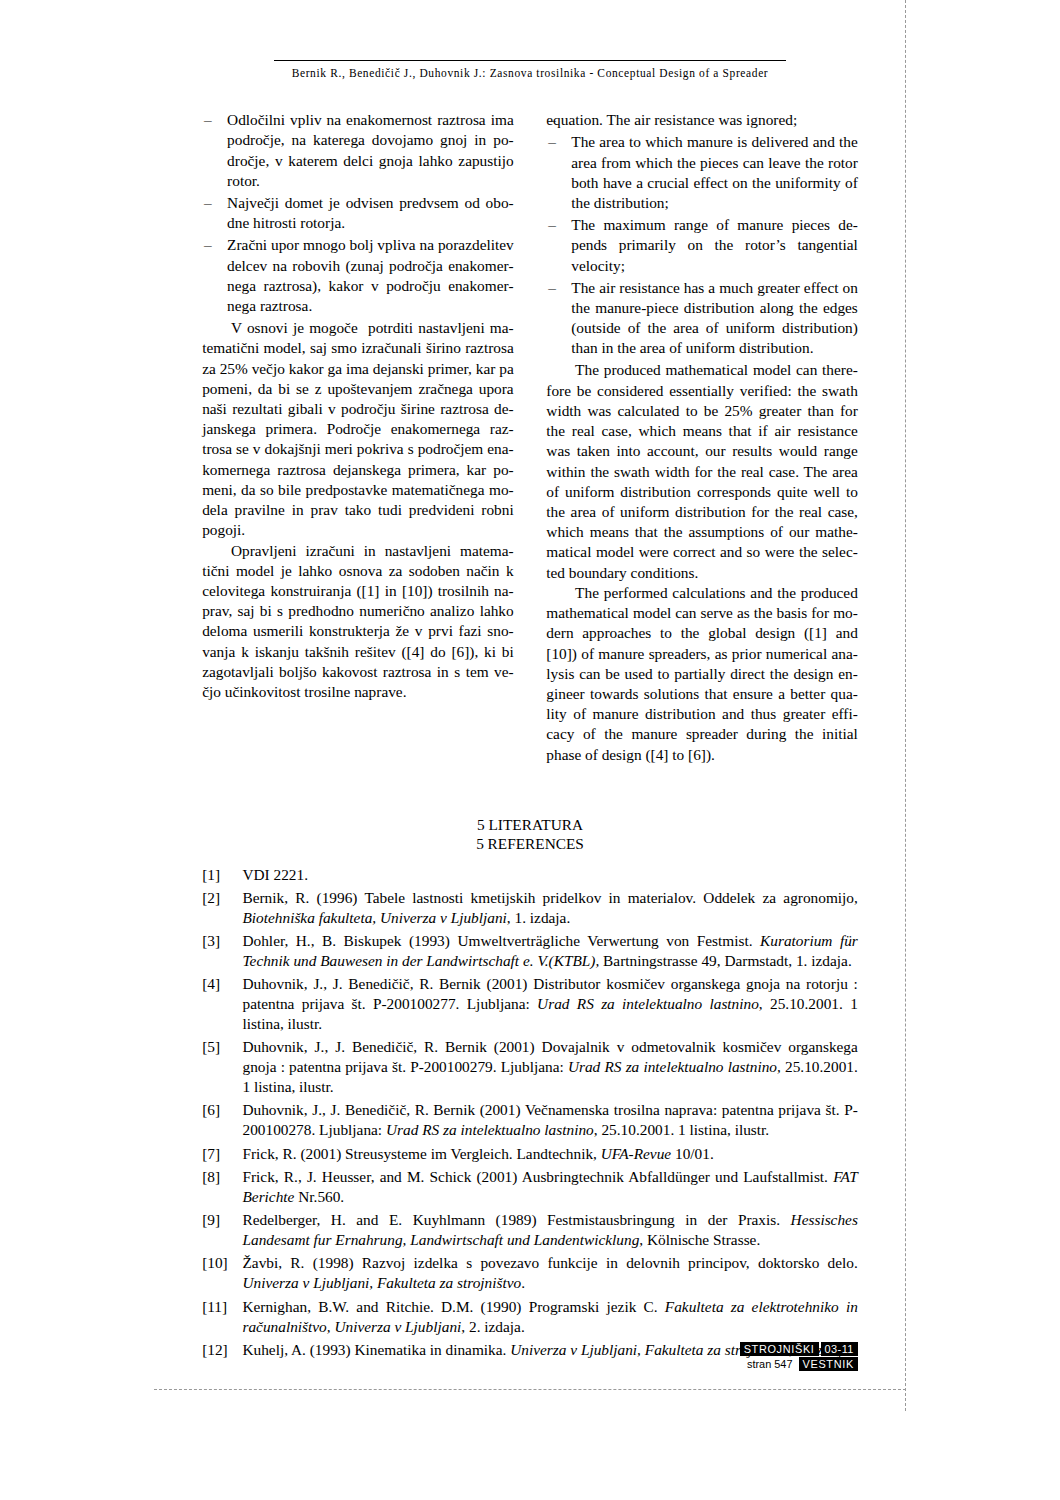Bernik R., Benedičič J., Duhovnik J.: Zasnova trosilnika - Conceptual Design of a Spreader
Odločilni vpliv na enakomernost raztrosa ima področje, na katerega dovojamo gnoj in področje, v katerem delci gnoja lahko zapustijo rotor.
Največji domet je odvisen predvsem od obodne hitrosti rotorja.
Zračni upor mnogo bolj vpliva na porazdelitev delcev na robovih (zunaj področja enakomernega raztrosa), kakor v področju enakomernega raztrosa.
V osnovi je mogoče potrditi nastavljeni matematični model, saj smo izračunali širino raztrosa za 25% večjo kakor ga ima dejanski primer, kar pa pomeni, da bi se z upoštevanjem zračnega upora naši rezultati gibali v področju širine raztrosa dejanskega primera. Področje enakomernega raztrosa se v dokajšnji meri pokriva s področjem enakomernega raztrosa dejanskega primera, kar pomeni, da so bile predpostavke matematičnega modela pravilne in prav tako tudi predvideni robni pogoji.
Opravljeni izračuni in nastavljeni matematični model je lahko osnova za sodoben način k celovitega konstruiranja ([1] in [10]) trosilnih naprav, saj bi s predhodno numerično analizo lahko deloma usmerili konstrukterja že v prvi fazi snovanja k iskanju takšnih rešitev ([4] do [6]), ki bi zagotavljali boljšo kakovost raztrosa in s tem večjo učinkovitost trosilne naprave.
equation. The air resistance was ignored;
The area to which manure is delivered and the area from which the pieces can leave the rotor both have a crucial effect on the uniformity of the distribution;
The maximum range of manure pieces depends primarily on the rotor’s tangential velocity;
The air resistance has a much greater effect on the manure-piece distribution along the edges (outside of the area of uniform distribution) than in the area of uniform distribution.
The produced mathematical model can therefore be considered essentially verified: the swath width was calculated to be 25% greater than for the real case, which means that if air resistance was taken into account, our results would range within the swath width for the real case. The area of uniform distribution corresponds quite well to the area of uniform distribution for the real case, which means that the assumptions of our mathematical model were correct and so were the selected boundary conditions.
The performed calculations and the produced mathematical model can serve as the basis for modern approaches to the global design ([1] and [10]) of manure spreaders, as prior numerical analysis can be used to partially direct the design engineer towards solutions that ensure a better quality of manure distribution and thus greater efficacy of the manure spreader during the initial phase of design ([4] to [6]).
5 LITERATURA
5 REFERENCES
VDI 2221.
Bernik, R. (1996) Tabele lastnosti kmetijskih pridelkov in materialov. Oddelek za agronomijo, Biotehniška fakulteta, Univerza v Ljubljani, 1. izdaja.
Dohler, H., B. Biskupek (1993) Umweltverträgliche Verwertung von Festmist. Kuratorium für Technik und Bauwesen in der Landwirtschaft e. V.(KTBL), Bartningstrasse 49, Darmstadt, 1. izdaja.
Duhovnik, J., J. Benedičič, R. Bernik (2001) Distributor kosmičev organskega gnoja na rotorju : patentna prijava št. P-200100277. Ljubljana: Urad RS za intelektualno lastnino, 25.10.2001. 1 listina, ilustr.
Duhovnik, J., J. Benedičič, R. Bernik (2001) Dovajalnik v odmetovalnik kosmičev organskega gnoja : patentna prijava št. P-200100279. Ljubljana: Urad RS za intelektualno lastnino, 25.10.2001. 1 listina, ilustr.
Duhovnik, J., J. Benedičič, R. Bernik (2001) Večnamenska trosilna naprava: patentna prijava št. P-200100278. Ljubljana: Urad RS za intelektualno lastnino, 25.10.2001. 1 listina, ilustr.
Frick, R. (2001) Streusysteme im Vergleich. Landtechnik, UFA-Revue 10/01.
Frick, R., J. Heusser, and M. Schick (2001) Ausbringtechnik Abfalldünger und Laufstallmist. FAT Berichte Nr.560.
Redelberger, H. and E. Kuyhlmann (1989) Festmistausbringung in der Praxis. Hessisches Landesamt fur Ernahrung, Landwirtschaft und Landentwicklung, Kölnische Strasse.
Žavbi, R. (1998) Razvoj izdelka s povezavo funkcije in delovnih principov, doktorsko delo. Univerza v Ljubljani, Fakulteta za strojništvo.
Kernighan, B.W. and Ritchie. D.M. (1990) Programski jezik C. Fakulteta za elektrotehniko in računalništvo, Univerza v Ljubljani, 2. izdaja.
Kuhelj, A. (1993) Kinematika in dinamika. Univerza v Ljubljani, Fakulteta za strojništvo, 2. izdaja.
STROJNIŠKI 03-11
stran 547 VESTNIK